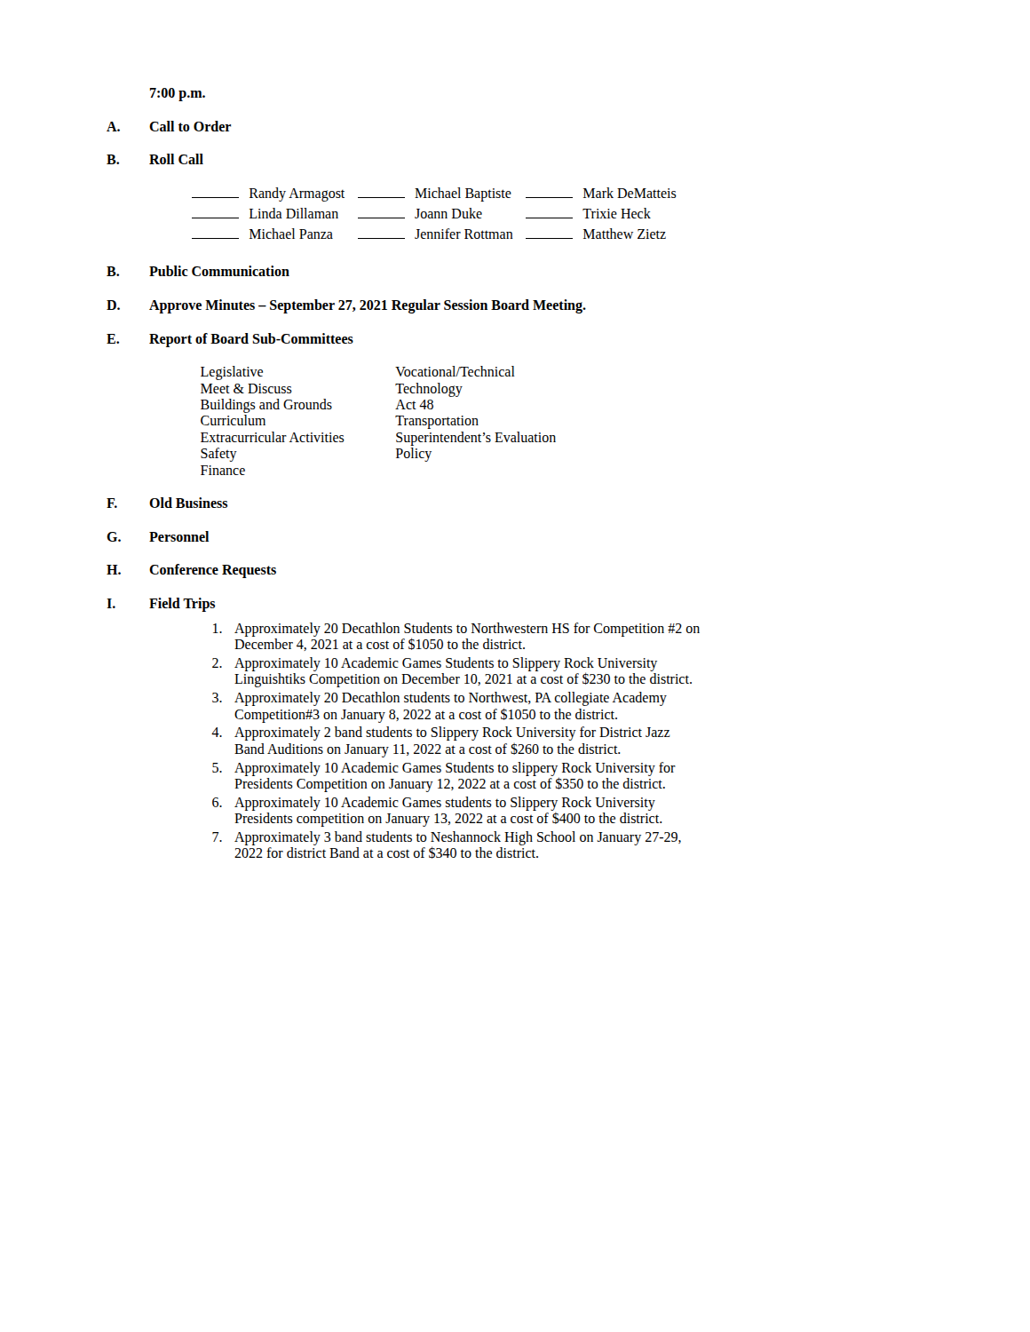7:00 p.m.
A. Call to Order
B. Roll Call
| Randy Armagost | Michael Baptiste | Mark DeMatteis |
| Linda Dillaman | Joann Duke | Trixie Heck |
| Michael Panza | Jennifer Rottman | Matthew Zietz |
B. Public Communication
D. Approve Minutes – September 27, 2021 Regular Session Board Meeting.
E. Report of Board Sub-Committees
| Legislative | Vocational/Technical |
| Meet & Discuss | Technology |
| Buildings and Grounds | Act 48 |
| Curriculum | Transportation |
| Extracurricular Activities | Superintendent’s Evaluation |
| Safety | Policy |
| Finance | |
F. Old Business
G. Personnel
H. Conference Requests
I. Field Trips
Approximately 20 Decathlon Students to Northwestern HS for Competition #2 on December 4, 2021 at a cost of $1050 to the district.
Approximately 10 Academic Games Students to Slippery Rock University Linguishtiks Competition on December 10, 2021 at a cost of $230 to the district.
Approximately 20 Decathlon students to Northwest, PA collegiate Academy Competition#3 on January 8, 2022 at a cost of $1050 to the district.
Approximately 2 band students to Slippery Rock University for District Jazz Band Auditions on January 11, 2022 at a cost of $260 to the district.
Approximately 10 Academic Games Students to slippery Rock University for Presidents Competition on January 12, 2022 at a cost of $350 to the district.
Approximately 10 Academic Games students to Slippery Rock University Presidents competition on January 13, 2022 at a cost of $400 to the district.
Approximately 3 band students to Neshannock High School on January 27-29, 2022 for district Band at a cost of $340 to the district.